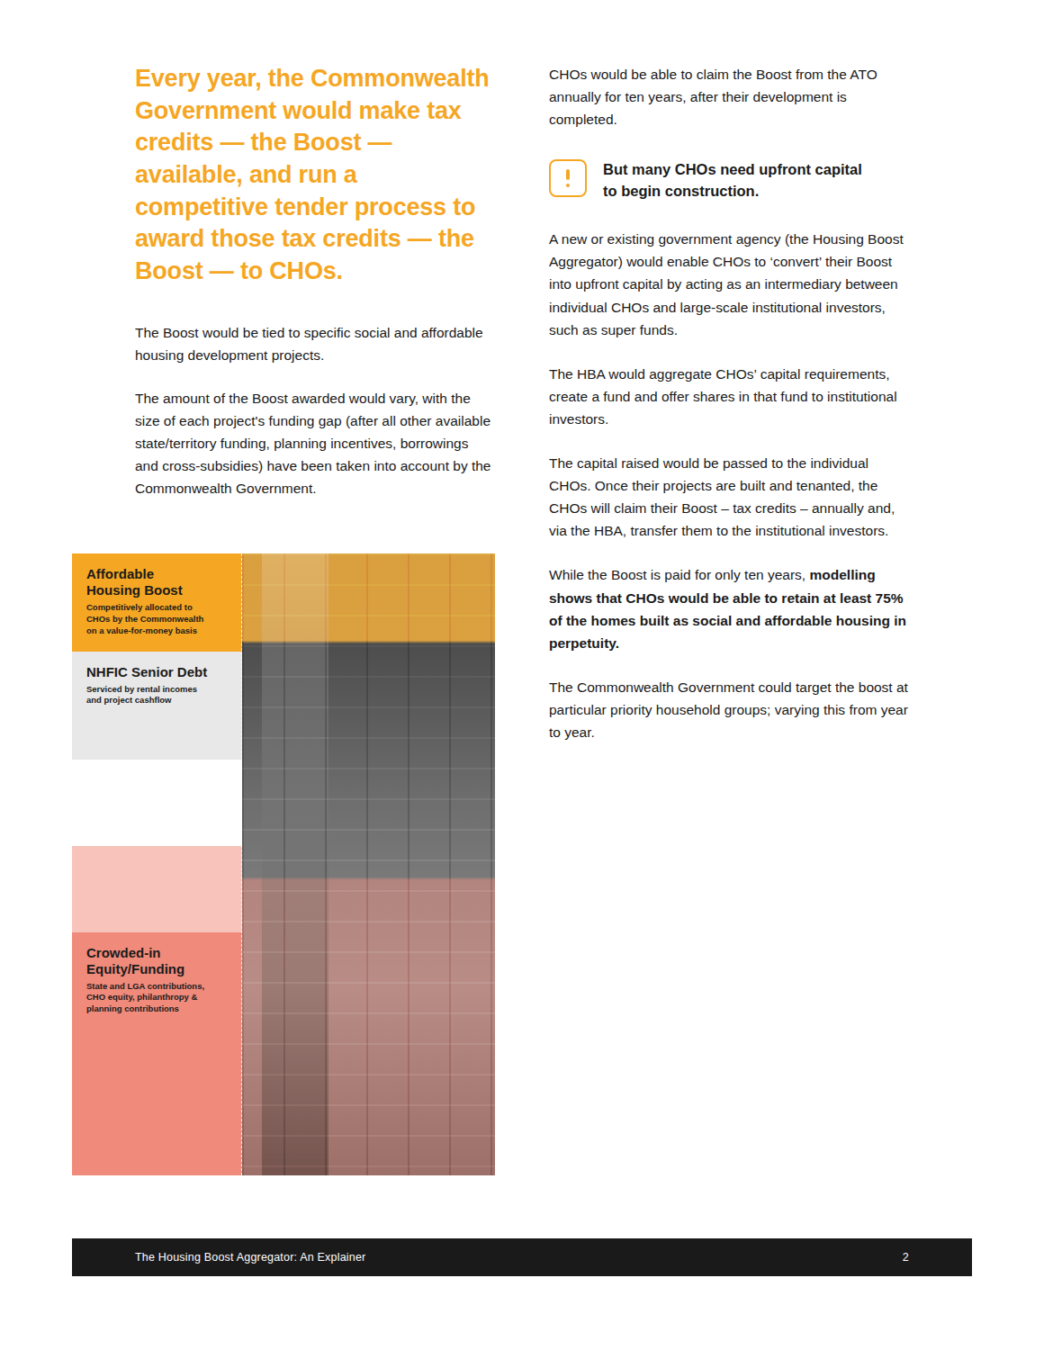Every year, the Commonwealth Government would make tax credits — the Boost — available, and run a competitive tender process to award those tax credits — the Boost — to CHOs.
The Boost would be tied to specific social and affordable housing development projects.
The amount of the Boost awarded would vary, with the size of each project's funding gap (after all other available state/territory funding, planning incentives, borrowings and cross-subsidies) have been taken into account by the Commonwealth Government.
Affordable
Housing Boost
Competitively allocated to
CHOs by the Commonwealth
on a value-for-money basis
NHFIC Senior Debt
Serviced by rental incomes
and project cashflow
Crowded-in
Equity/Funding
State and LGA contributions,
CHO equity, philanthropy &
planning contributions
CHOs would be able to claim the Boost from the ATO annually for ten years, after their development is completed.
But many CHOs need upfront capital
to begin construction.
A new or existing government agency (the Housing Boost Aggregator) would enable CHOs to ‘convert’ their Boost into upfront capital by acting as an intermediary between individual CHOs and large-scale institutional investors, such as super funds.
The HBA would aggregate CHOs’ capital requirements, create a fund and offer shares in that fund to institutional investors.
The capital raised would be passed to the individual CHOs. Once their projects are built and tenanted, the CHOs will claim their Boost – tax credits – annually and, via the HBA, transfer them to the institutional investors.
While the Boost is paid for only ten years, modelling shows that CHOs would be able to retain at least 75% of the homes built as social and affordable housing in perpetuity.
The Commonwealth Government could target the boost at particular priority household groups; varying this from year to year.
The Housing Boost Aggregator: An Explainer
2